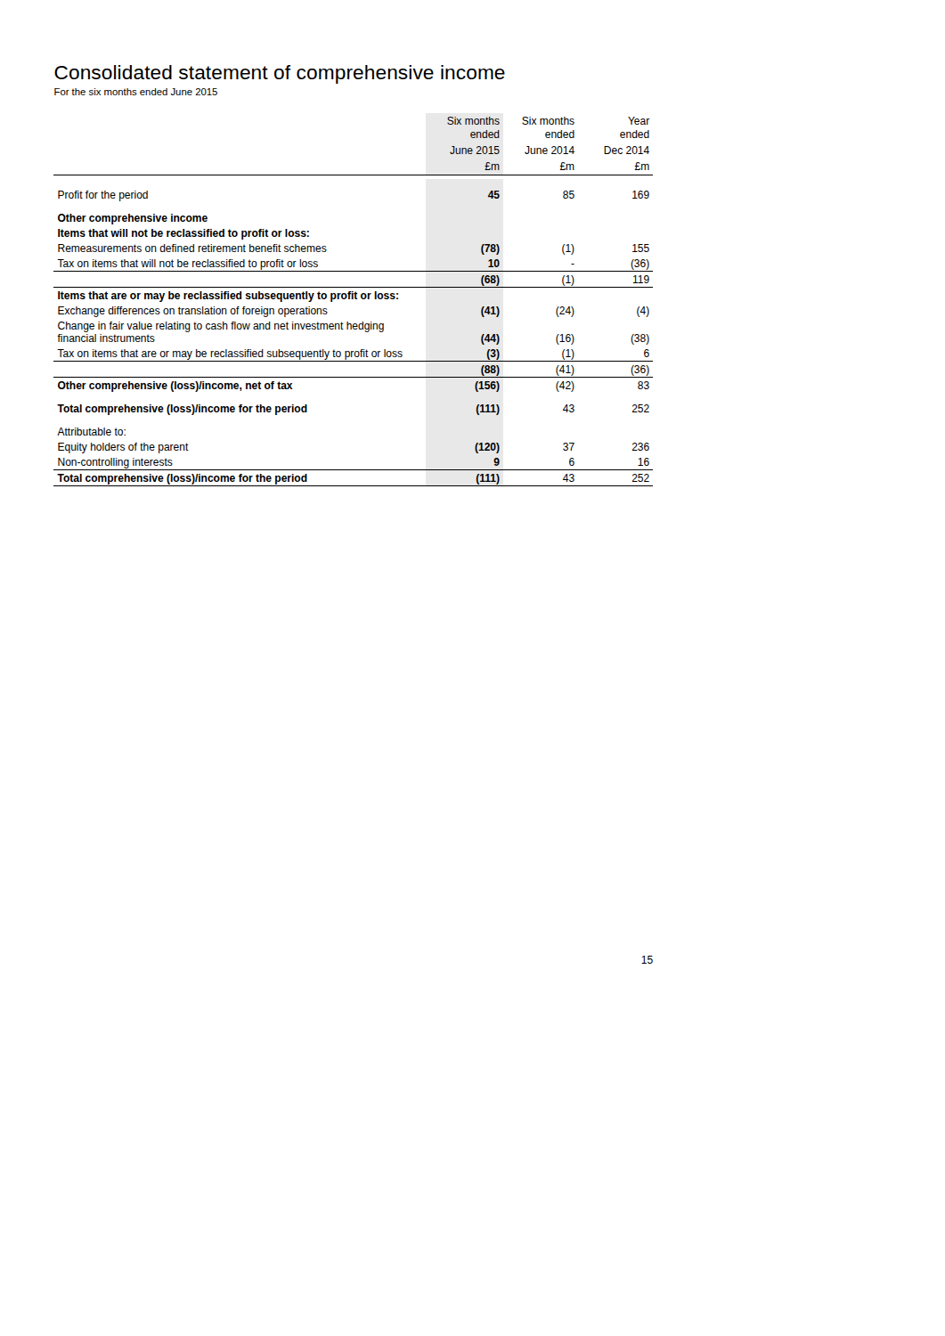Consolidated statement of comprehensive income
For the six months ended June 2015
| | Six months ended | Six months ended | Year ended |
| --- | --- | --- | --- |
| | June 2015 | June 2014 | Dec 2014 |
| | £m | £m | £m |
| Profit for the period | 45 | 85 | 169 |
| Other comprehensive income | | | |
| Items that will not be reclassified to profit or loss: | | | |
| Remeasurements on defined retirement benefit schemes | (78) | (1) | 155 |
| Tax on items that will not be reclassified to profit or loss | 10 | - | (36) |
| | (68) | (1) | 119 |
| Items that are or may be reclassified subsequently to profit or loss: | | | |
| Exchange differences on translation of foreign operations | (41) | (24) | (4) |
| Change in fair value relating to cash flow and net investment hedging financial instruments | (44) | (16) | (38) |
| Tax on items that are or may be reclassified subsequently to profit or loss | (3) | (1) | 6 |
| | (88) | (41) | (36) |
| Other comprehensive (loss)/income, net of tax | (156) | (42) | 83 |
| Total comprehensive (loss)/income for the period | (111) | 43 | 252 |
| Attributable to: | | | |
| Equity holders of the parent | (120) | 37 | 236 |
| Non-controlling interests | 9 | 6 | 16 |
| Total comprehensive (loss)/income for the period | (111) | 43 | 252 |
15